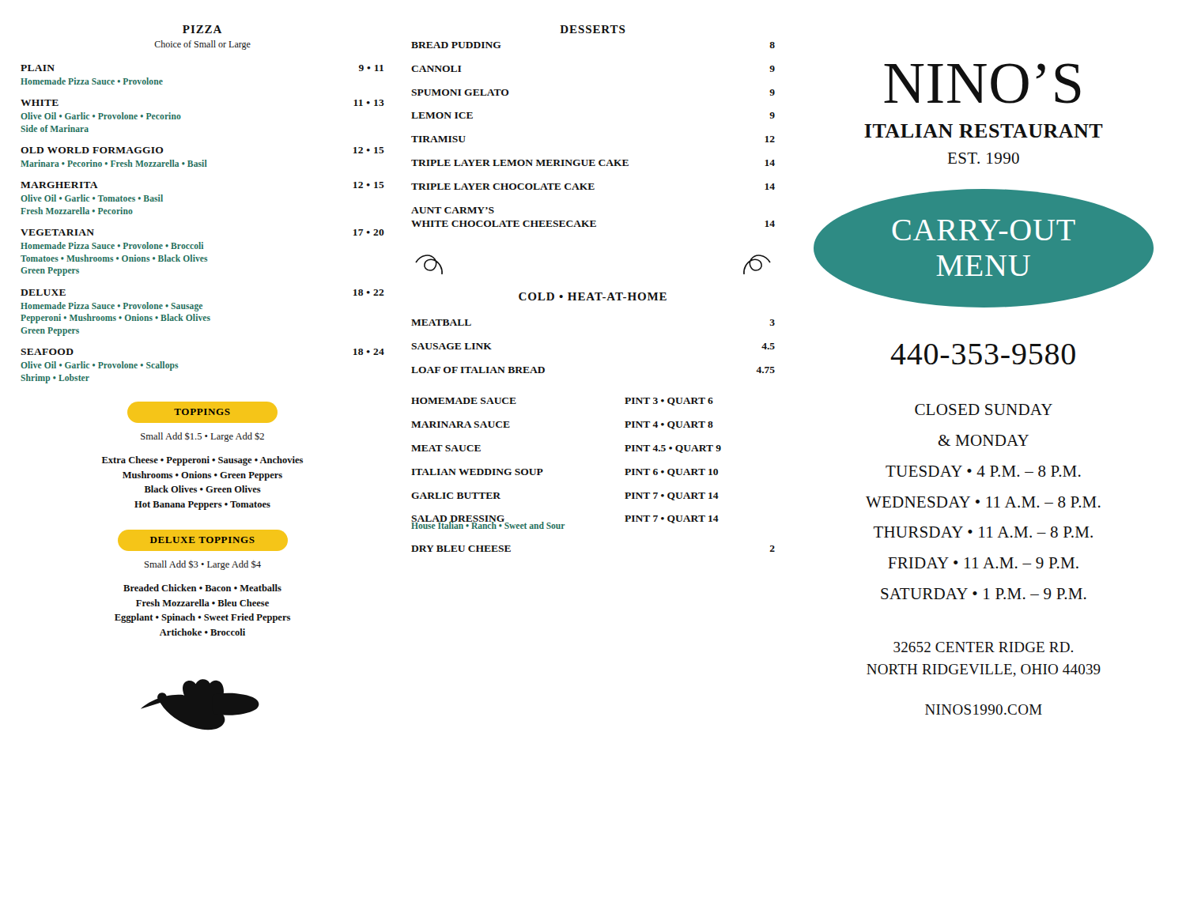PIZZA
Choice of Small or Large
PLAIN 9 • 11
Homemade Pizza Sauce • Provolone
WHITE 11 • 13
Olive Oil • Garlic • Provolone • Pecorino
Side of Marinara
OLD WORLD FORMAGGIO 12 • 15
Marinara • Pecorino • Fresh Mozzarella • Basil
MARGHERITA 12 • 15
Olive Oil • Garlic • Tomatoes • Basil
Fresh Mozzarella • Pecorino
VEGETARIAN 17 • 20
Homemade Pizza Sauce • Provolone • Broccoli
Tomatoes • Mushrooms • Onions • Black Olives
Green Peppers
DELUXE 18 • 22
Homemade Pizza Sauce • Provolone • Sausage
Pepperoni • Mushrooms • Onions • Black Olives
Green Peppers
SEAFOOD 18 • 24
Olive Oil • Garlic • Provolone • Scallops
Shrimp • Lobster
TOPPINGS
Small Add $1.5 • Large Add $2
Extra Cheese • Pepperoni • Sausage • Anchovies
Mushrooms • Onions • Green Peppers
Black Olives • Green Olives
Hot Banana Peppers • Tomatoes
DELUXE TOPPINGS
Small Add $3 • Large Add $4
Breaded Chicken • Bacon • Meatballs
Fresh Mozzarella • Bleu Cheese
Eggplant • Spinach • Sweet Fried Peppers
Artichoke • Broccoli
DESSERTS
BREAD PUDDING 8
CANNOLI 9
SPUMONI GELATO 9
LEMON ICE 9
TIRAMISU 12
TRIPLE LAYER LEMON MERINGUE CAKE 14
TRIPLE LAYER CHOCOLATE CAKE 14
AUNT CARMY’S
WHITE CHOCOLATE CHEESECAKE 14
COLD • HEAT-AT-HOME
MEATBALL 3
SAUSAGE LINK 4.5
LOAF OF ITALIAN BREAD 4.75
HOMEMADE SAUCE PINT 3 • QUART 6
MARINARA SAUCE PINT 4 • QUART 8
MEAT SAUCE PINT 4.5 • QUART 9
ITALIAN WEDDING SOUP PINT 6 • QUART 10
GARLIC BUTTER PINT 7 • QUART 14
SALAD DRESSING PINT 7 • QUART 14
House Italian • Ranch • Sweet and Sour
DRY BLEU CHEESE 2
NINO’S
ITALIAN RESTAURANT
EST. 1990
CARRY-OUT
MENU
440-353-9580
CLOSED SUNDAY
& MONDAY
TUESDAY • 4 P.M. – 8 P.M.
WEDNESDAY • 11 A.M. – 8 P.M.
THURSDAY • 11 A.M. – 8 P.M.
FRIDAY • 11 A.M. – 9 P.M.
SATURDAY • 1 P.M. – 9 P.M.
32652 CENTER RIDGE RD.
NORTH RIDGEVILLE, OHIO 44039
NINOS1990.COM